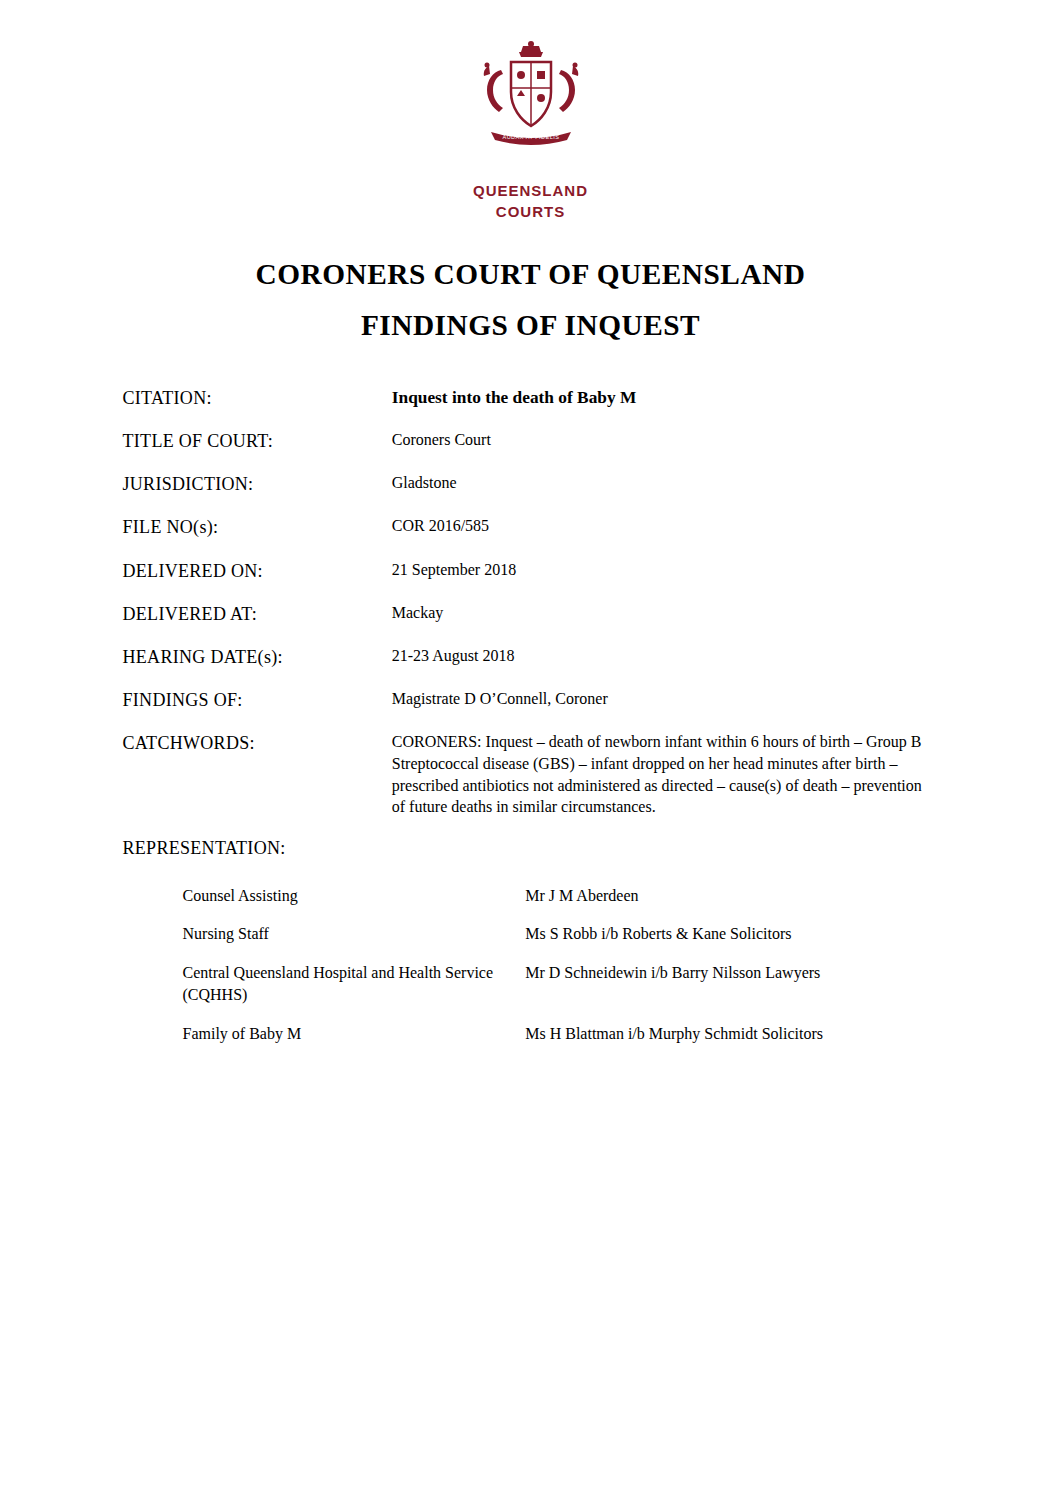AUDAX AT FIDELIS
QUEENSLAND
COURTS
CORONERS COURT OF QUEENSLAND
FINDINGS OF INQUEST
| CITATION: | Inquest into the death of Baby M |
| TITLE OF COURT: | Coroners Court |
| JURISDICTION: | Gladstone |
| FILE NO(s): | COR 2016/585 |
| DELIVERED ON: | 21 September 2018 |
| DELIVERED AT: | Mackay |
| HEARING DATE(s): | 21-23 August 2018 |
| FINDINGS OF: | Magistrate D O’Connell, Coroner |
| CATCHWORDS: | CORONERS: Inquest – death of newborn infant within 6 hours of birth – Group B Streptococcal disease (GBS) – infant dropped on her head minutes after birth – prescribed antibiotics not administered as directed – cause(s) of death – prevention of future deaths in similar circumstances. |
| REPRESENTATION: |
| Counsel Assisting | Mr J M Aberdeen |
| Nursing Staff | Ms S Robb i/b Roberts & Kane Solicitors |
| Central Queensland Hospital and Health Service (CQHHS) | Mr D Schneidewin i/b Barry Nilsson Lawyers |
| Family of Baby M | Ms H Blattman i/b Murphy Schmidt Solicitors |